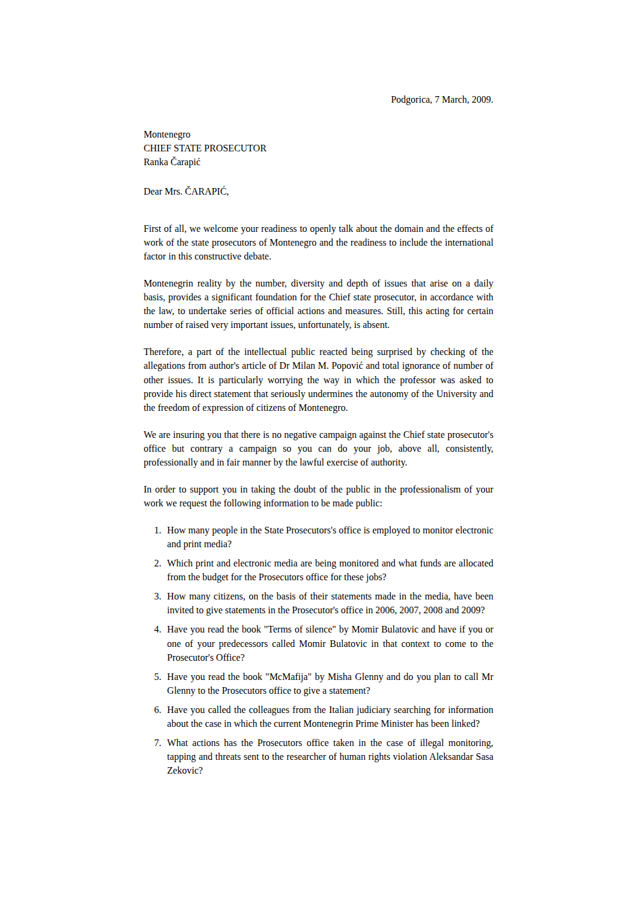Podgorica, 7 March, 2009.
Montenegro
CHIEF STATE PROSECUTOR
Ranka Čarapić
Dear Mrs. ČARAPIĆ,
First of all, we welcome your readiness to openly talk about the domain and the effects of work of the state prosecutors of Montenegro and the readiness to include the international factor in this constructive debate.
Montenegrin reality by the number, diversity and depth of issues that arise on a daily basis, provides a significant foundation for the Chief state prosecutor, in accordance with the law, to undertake series of official actions and measures. Still, this acting for certain number of raised very important issues, unfortunately, is absent.
Therefore, a part of the intellectual public reacted being surprised by checking of the allegations from author's article of Dr Milan M. Popović and total ignorance of number of other issues. It is particularly worrying the way in which the professor was asked to provide his direct statement that seriously undermines the autonomy of the University and the freedom of expression of citizens of Montenegro.
We are insuring you that there is no negative campaign against the Chief state prosecutor's office but contrary a campaign so you can do your job, above all, consistently, professionally and in fair manner by the lawful exercise of authority.
In order to support you in taking the doubt of the public in the professionalism of your work we request the following information to be made public:
How many people in the State Prosecutors's office is employed to monitor electronic and print media?
Which print and electronic media are being monitored and what funds are allocated from the budget for the Prosecutors office for these jobs?
How many citizens, on the basis of their statements made in the media, have been invited to give statements in the Prosecutor's office in 2006, 2007, 2008 and 2009?
Have you read the book "Terms of silence" by Momir Bulatovic and have if you or one of your predecessors called Momir Bulatovic in that context to come to the Prosecutor's Office?
Have you read the book "McMafija" by Misha Glenny and do you plan to call Mr Glenny to the Prosecutors office to give a statement?
Have you called the colleagues from the Italian judiciary searching for information about the case in which the current Montenegrin Prime Minister has been linked?
What actions has the Prosecutors office taken in the case of illegal monitoring, tapping and threats sent to the researcher of human rights violation Aleksandar Sasa Zekovic?